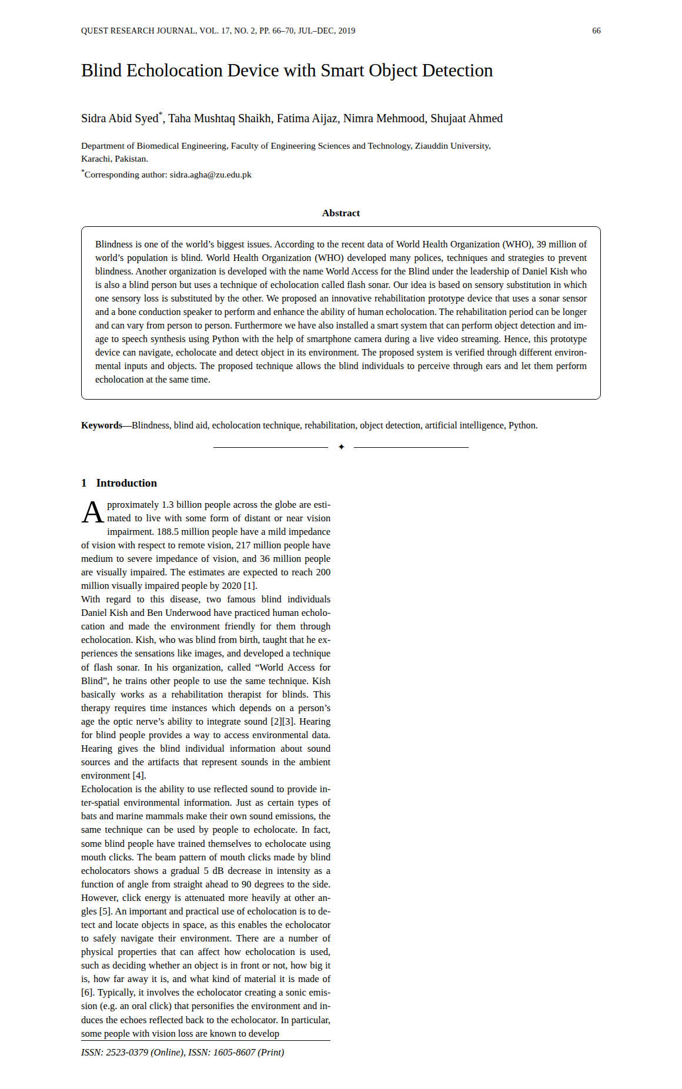Quest Research Journal, Vol. 17, No. 2, pp. 66–70, Jul–Dec, 2019 66
Blind Echolocation Device with Smart Object Detection
Sidra Abid Syed*, Taha Mushtaq Shaikh, Fatima Aijaz, Nimra Mehmood, Shujaat Ahmed
Department of Biomedical Engineering, Faculty of Engineering Sciences and Technology, Ziauddin University, Karachi, Pakistan.
*Corresponding author: sidra.agha@zu.edu.pk
Abstract
Blindness is one of the world’s biggest issues. According to the recent data of World Health Organization (WHO), 39 million of world’s population is blind. World Health Organization (WHO) developed many polices, techniques and strategies to prevent blindness. Another organization is developed with the name World Access for the Blind under the leadership of Daniel Kish who is also a blind person but uses a technique of echolocation called flash sonar. Our idea is based on sensory substitution in which one sensory loss is substituted by the other. We proposed an innovative rehabilitation prototype device that uses a sonar sensor and a bone conduction speaker to perform and enhance the ability of human echolocation. The rehabilitation period can be longer and can vary from person to person. Furthermore we have also installed a smart system that can perform object detection and image to speech synthesis using Python with the help of smartphone camera during a live video streaming. Hence, this prototype device can navigate, echolocate and detect object in its environment. The proposed system is verified through different environmental inputs and objects. The proposed technique allows the blind individuals to perceive through ears and let them perform echolocation at the same time.
Keywords—Blindness, blind aid, echolocation technique, rehabilitation, object detection, artificial intelligence, Python.
✦
1 Introduction
Approximately 1.3 billion people across the globe are estimated to live with some form of distant or near vision impairment. 188.5 million people have a mild impedance of vision with respect to remote vision, 217 million people have medium to severe impedance of vision, and 36 million people are visually impaired. The estimates are expected to reach 200 million visually impaired people by 2020 [1].
With regard to this disease, two famous blind individuals Daniel Kish and Ben Underwood have practiced human echolocation and made the environment friendly for them through echolocation. Kish, who was blind from birth, taught that he experiences the sensations like images, and developed a technique of flash sonar. In his organization, called “World Access for Blind”, he trains other people to use the same technique. Kish basically works as a rehabilitation therapist for blinds. This therapy requires time instances which depends on a person’s age the optic nerve’s ability to integrate sound [2][3]. Hearing for blind people provides a way to access environmental data. Hearing gives the blind individual information about sound sources and the artifacts that represent sounds in the ambient environment [4].
Echolocation is the ability to use reflected sound to provide inter-spatial environmental information. Just as certain types of bats and marine mammals make their own sound emissions, the same technique can be used by people to echolocate. In fact, some blind people have trained themselves to echolocate using mouth clicks. The beam pattern of mouth clicks made by blind echolocators shows a gradual 5 dB decrease in intensity as a function of angle from straight ahead to 90 degrees to the side. However, click energy is attenuated more heavily at other angles [5]. An important and practical use of echolocation is to detect and locate objects in space, as this enables the echolocator to safely navigate their environment. There are a number of physical properties that can affect how echolocation is used, such as deciding whether an object is in front or not, how big it is, how far away it is, and what kind of material it is made of [6]. Typically, it involves the echolocator creating a sonic emission (e.g. an oral click) that personifies the environment and induces the echoes reflected back to the echolocator. In particular, some people with vision loss are known to develop
ISSN: 2523-0379 (Online), ISSN: 1605-8607 (Print)